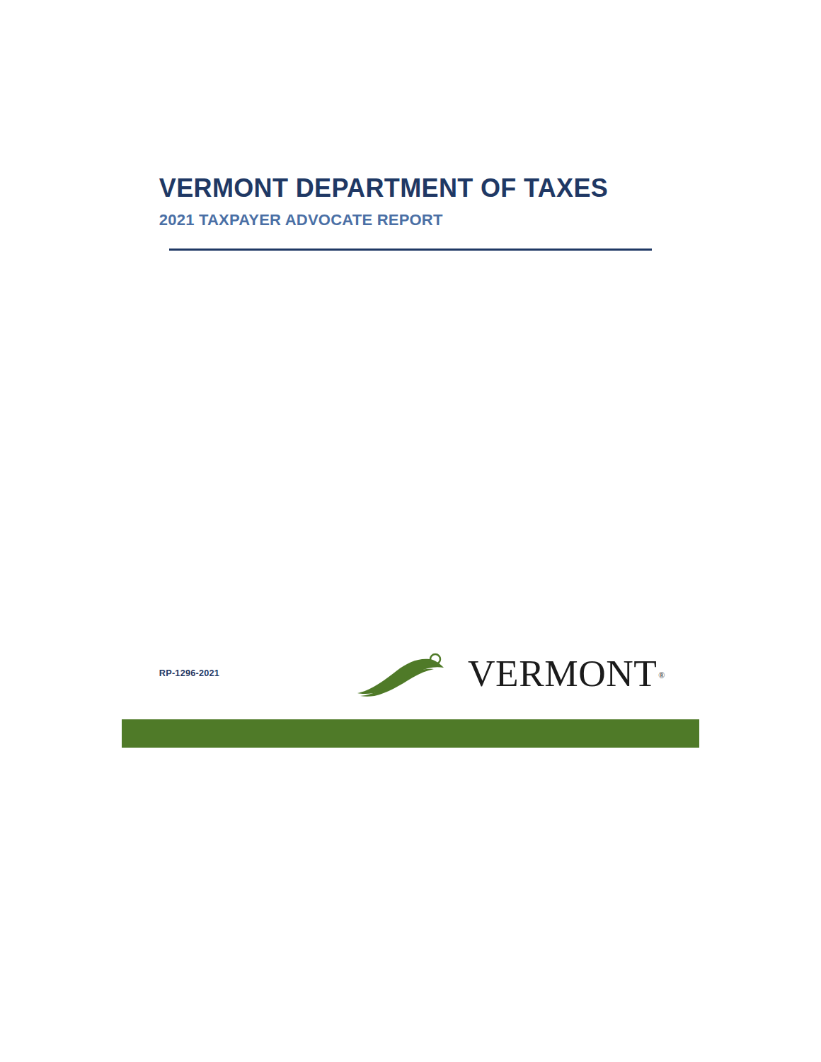Vermont Department of Taxes
2021 Taxpayer Advocate Report
RP-1296-2021
VERMONT®